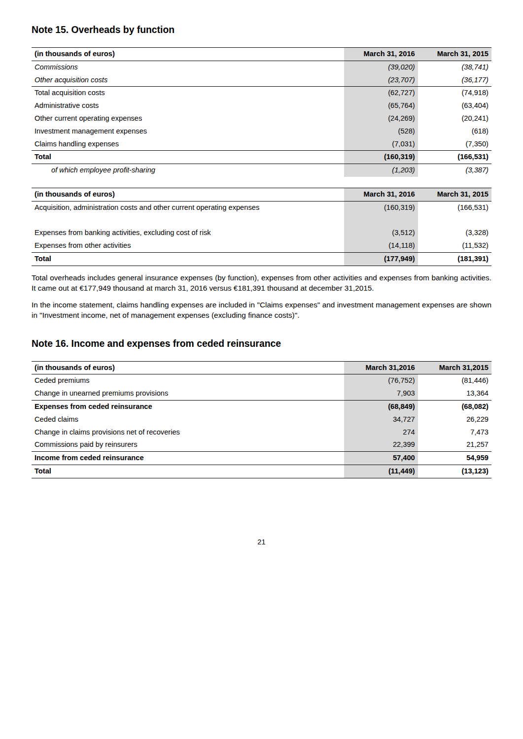Note 15. Overheads by function
| (in thousands of euros) | March 31, 2016 | March 31, 2015 |
| --- | --- | --- |
| Commissions | (39,020) | (38,741) |
| Other acquisition costs | (23,707) | (36,177) |
| Total acquisition costs | (62,727) | (74,918) |
| Administrative costs | (65,764) | (63,404) |
| Other current operating expenses | (24,269) | (20,241) |
| Investment management expenses | (528) | (618) |
| Claims handling expenses | (7,031) | (7,350) |
| Total | (160,319) | (166,531) |
| of which employee profit-sharing | (1,203) | (3,387) |
| (in thousands of euros) | March 31, 2016 | March 31, 2015 |
| --- | --- | --- |
| Acquisition, administration costs and other current operating expenses | (160,319) | (166,531) |
| Expenses from banking activities, excluding cost of risk | (3,512) | (3,328) |
| Expenses from other activities | (14,118) | (11,532) |
| Total | (177,949) | (181,391) |
Total overheads includes general insurance expenses (by function), expenses from other activities and expenses from banking activities. It came out at €177,949 thousand at march 31, 2016 versus €181,391 thousand at december 31,2015.
In the income statement, claims handling expenses are included in "Claims expenses" and investment management expenses are shown in "Investment income, net of management expenses (excluding finance costs)".
Note 16. Income and expenses from ceded reinsurance
| (in thousands of euros) | March 31,2016 | March 31,2015 |
| --- | --- | --- |
| Ceded premiums | (76,752) | (81,446) |
| Change in unearned premiums provisions | 7,903 | 13,364 |
| Expenses from ceded reinsurance | (68,849) | (68,082) |
| Ceded claims | 34,727 | 26,229 |
| Change in claims provisions net of recoveries | 274 | 7,473 |
| Commissions paid by reinsurers | 22,399 | 21,257 |
| Income from ceded reinsurance | 57,400 | 54,959 |
| Total | (11,449) | (13,123) |
21